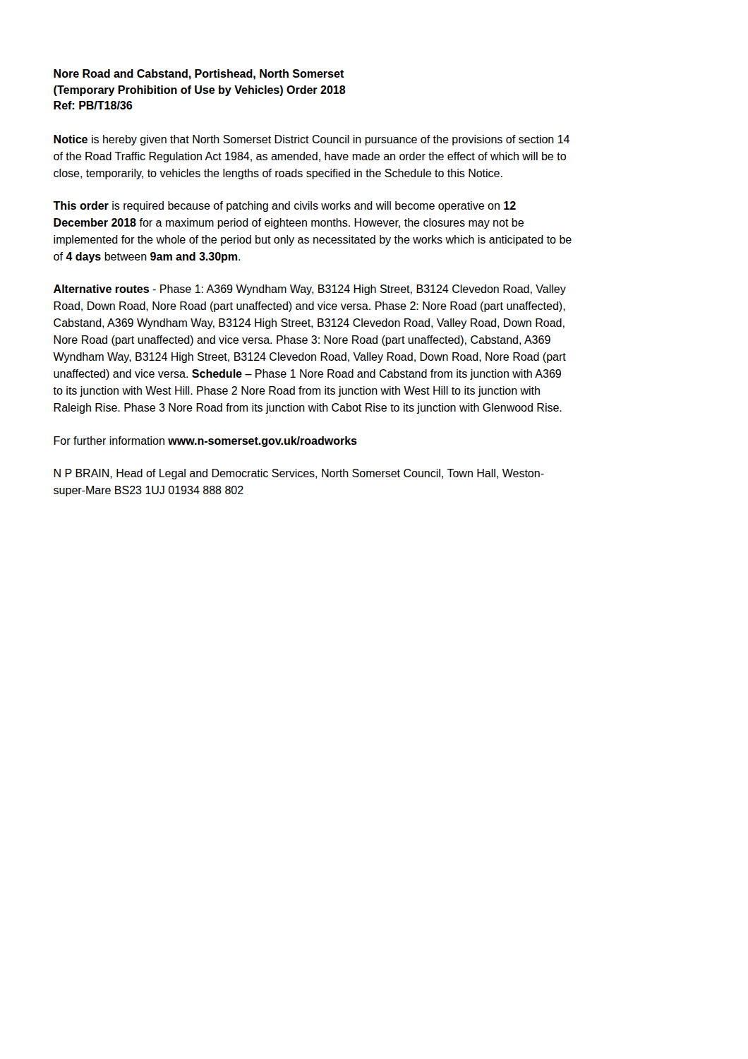Nore Road and Cabstand, Portishead, North Somerset
(Temporary Prohibition of Use by Vehicles) Order 2018
Ref: PB/T18/36
Notice is hereby given that North Somerset District Council in pursuance of the provisions of section 14 of the Road Traffic Regulation Act 1984, as amended, have made an order the effect of which will be to close, temporarily, to vehicles the lengths of roads specified in the Schedule to this Notice.
This order is required because of patching and civils works and will become operative on 12 December 2018 for a maximum period of eighteen months. However, the closures may not be implemented for the whole of the period but only as necessitated by the works which is anticipated to be of 4 days between 9am and 3.30pm.
Alternative routes - Phase 1: A369 Wyndham Way, B3124 High Street, B3124 Clevedon Road, Valley Road, Down Road, Nore Road (part unaffected) and vice versa. Phase 2: Nore Road (part unaffected), Cabstand, A369 Wyndham Way, B3124 High Street, B3124 Clevedon Road, Valley Road, Down Road, Nore Road (part unaffected) and vice versa. Phase 3: Nore Road (part unaffected), Cabstand, A369 Wyndham Way, B3124 High Street, B3124 Clevedon Road, Valley Road, Down Road, Nore Road (part unaffected) and vice versa. Schedule – Phase 1 Nore Road and Cabstand from its junction with A369 to its junction with West Hill. Phase 2 Nore Road from its junction with West Hill to its junction with Raleigh Rise. Phase 3 Nore Road from its junction with Cabot Rise to its junction with Glenwood Rise.
For further information www.n-somerset.gov.uk/roadworks
N P BRAIN, Head of Legal and Democratic Services, North Somerset Council, Town Hall, Weston-super-Mare BS23 1UJ 01934 888 802